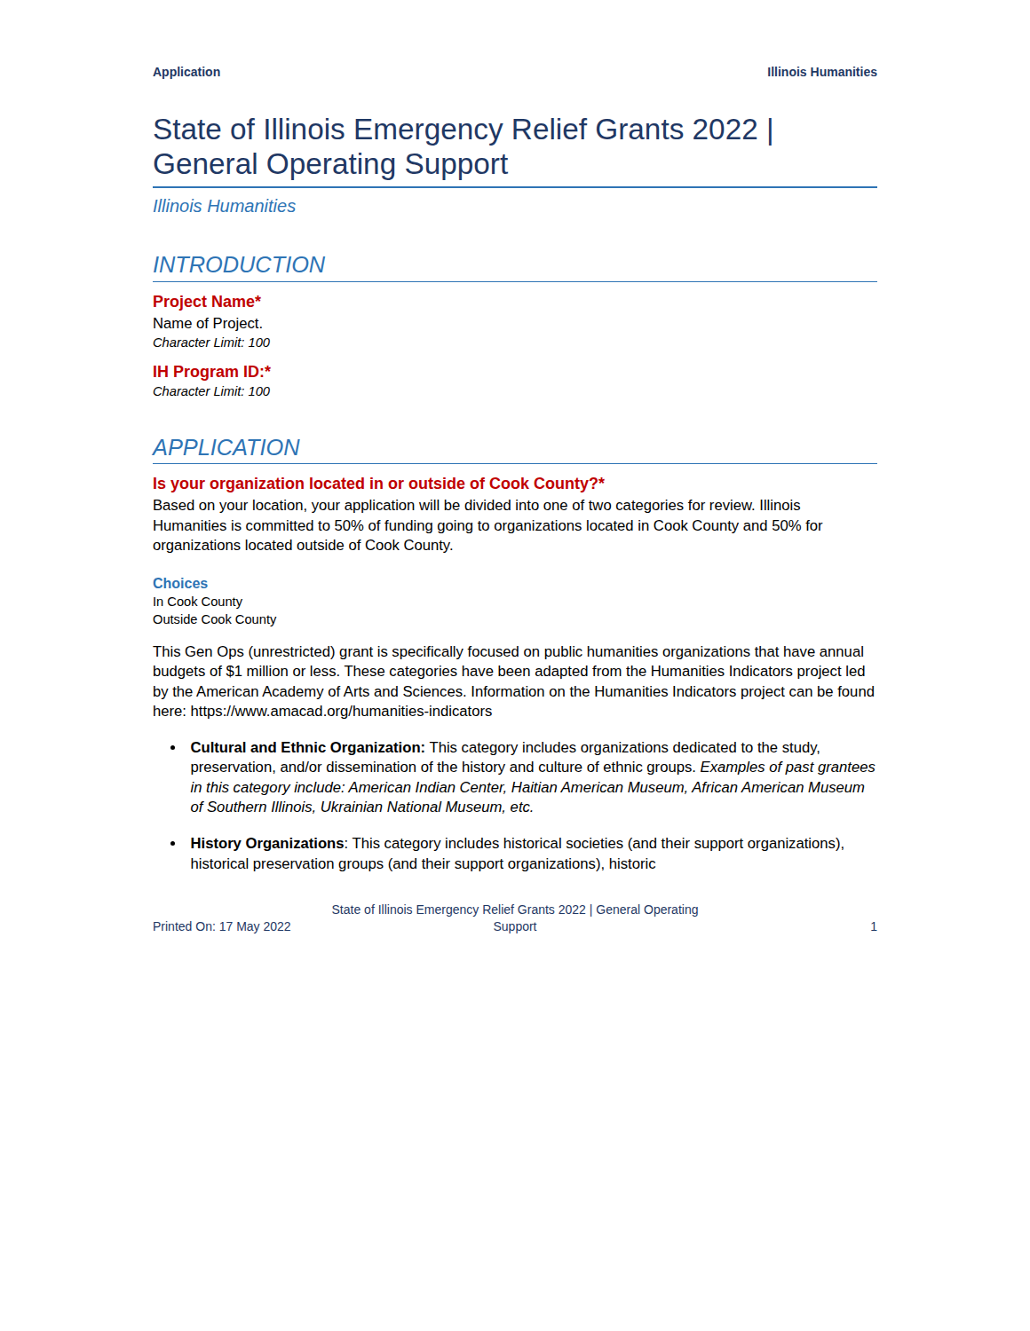Application Illinois Humanities
State of Illinois Emergency Relief Grants 2022 | General Operating Support
Illinois Humanities
INTRODUCTION
Project Name*
Name of Project.
Character Limit: 100
IH Program ID:*
Character Limit: 100
APPLICATION
Is your organization located in or outside of Cook County?*
Based on your location, your application will be divided into one of two categories for review. Illinois Humanities is committed to 50% of funding going to organizations located in Cook County and 50% for organizations located outside of Cook County.
Choices
In Cook County
Outside Cook County
This Gen Ops (unrestricted) grant is specifically focused on public humanities organizations that have annual budgets of $1 million or less. These categories have been adapted from the Humanities Indicators project led by the American Academy of Arts and Sciences. Information on the Humanities Indicators project can be found here: https://www.amacad.org/humanities-indicators
Cultural and Ethnic Organization: This category includes organizations dedicated to the study, preservation, and/or dissemination of the history and culture of ethnic groups. Examples of past grantees in this category include: American Indian Center, Haitian American Museum, African American Museum of Southern Illinois, Ukrainian National Museum, etc.
History Organizations: This category includes historical societies (and their support organizations), historical preservation groups (and their support organizations), historic
Printed On: 17 May 2022 State of Illinois Emergency Relief Grants 2022 | General Operating Support 1